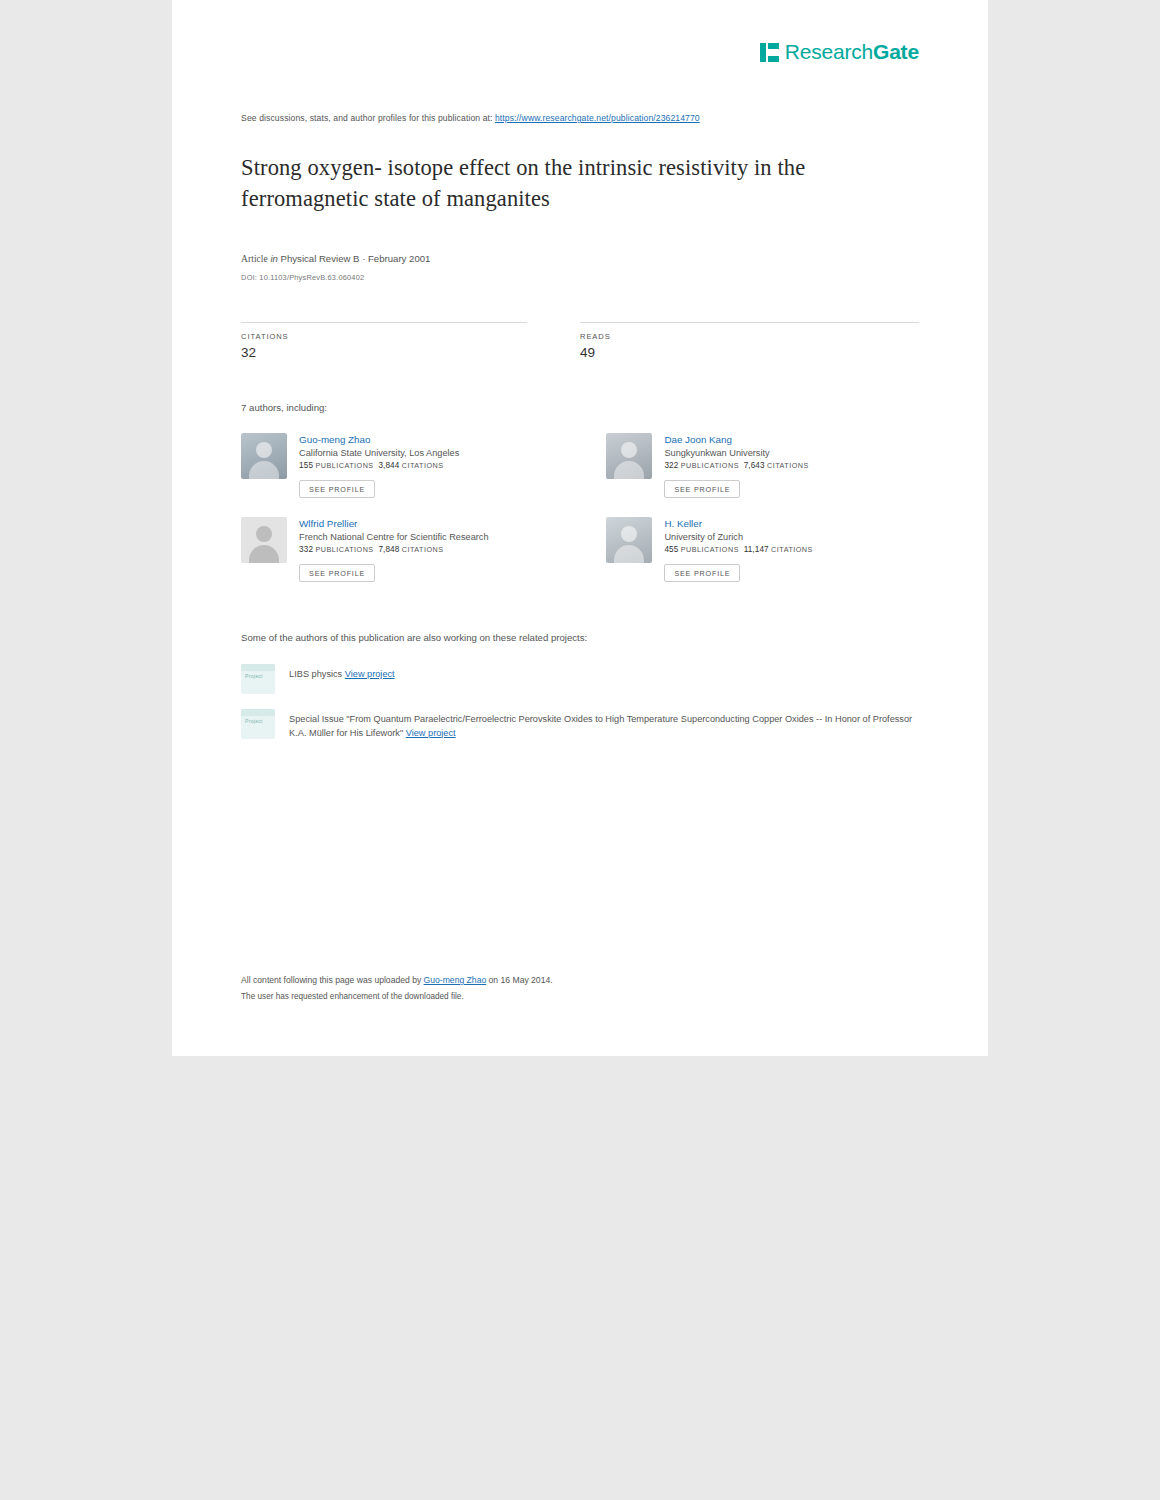ResearchGate
See discussions, stats, and author profiles for this publication at: https://www.researchgate.net/publication/236214770
Strong oxygen- isotope effect on the intrinsic resistivity in the ferromagnetic state of manganites
Article in Physical Review B · February 2001
DOI: 10.1103/PhysRevB.63.060402
Citations
32
Reads
49
7 authors, including:
Guo-meng Zhao
California State University, Los Angeles
155 PUBLICATIONS 3,844 CITATIONS
SEE PROFILE
Dae Joon Kang
Sungkyunkwan University
322 PUBLICATIONS 7,643 CITATIONS
SEE PROFILE
Wlfrid Prellier
French National Centre for Scientific Research
332 PUBLICATIONS 7,848 CITATIONS
SEE PROFILE
H. Keller
University of Zurich
455 PUBLICATIONS 11,147 CITATIONS
SEE PROFILE
Some of the authors of this publication are also working on these related projects:
Project
LIBS physics View project
Project
Special Issue "From Quantum Paraelectric/Ferroelectric Perovskite Oxides to High Temperature Superconducting Copper Oxides -- In Honor of Professor K.A. Müller for His Lifework" View project
All content following this page was uploaded by Guo-meng Zhao on 16 May 2014.
The user has requested enhancement of the downloaded file.